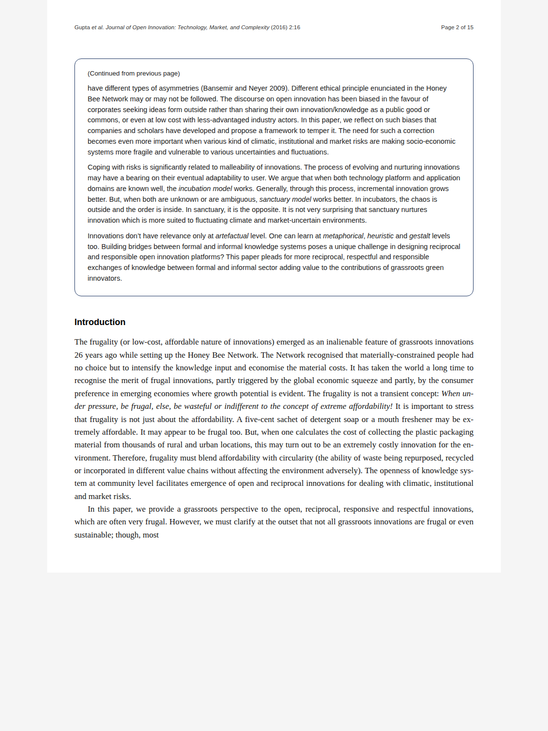Gupta et al. Journal of Open Innovation: Technology, Market, and Complexity (2016) 2:16
Page 2 of 15
(Continued from previous page)
have different types of asymmetries (Bansemir and Neyer 2009). Different ethical principle enunciated in the Honey Bee Network may or may not be followed. The discourse on open innovation has been biased in the favour of corporates seeking ideas form outside rather than sharing their own innovation/knowledge as a public good or commons, or even at low cost with less-advantaged industry actors. In this paper, we reflect on such biases that companies and scholars have developed and propose a framework to temper it. The need for such a correction becomes even more important when various kind of climatic, institutional and market risks are making socio-economic systems more fragile and vulnerable to various uncertainties and fluctuations.
Coping with risks is significantly related to malleability of innovations. The process of evolving and nurturing innovations may have a bearing on their eventual adaptability to user. We argue that when both technology platform and application domains are known well, the incubation model works. Generally, through this process, incremental innovation grows better. But, when both are unknown or are ambiguous, sanctuary model works better. In incubators, the chaos is outside and the order is inside. In sanctuary, it is the opposite. It is not very surprising that sanctuary nurtures innovation which is more suited to fluctuating climate and market-uncertain environments.
Innovations don’t have relevance only at artefactual level. One can learn at metaphorical, heuristic and gestalt levels too. Building bridges between formal and informal knowledge systems poses a unique challenge in designing reciprocal and responsible open innovation platforms? This paper pleads for more reciprocal, respectful and responsible exchanges of knowledge between formal and informal sector adding value to the contributions of grassroots green innovators.
Introduction
The frugality (or low-cost, affordable nature of innovations) emerged as an inalienable feature of grassroots innovations 26 years ago while setting up the Honey Bee Network. The Network recognised that materially-constrained people had no choice but to intensify the knowledge input and economise the material costs. It has taken the world a long time to recognise the merit of frugal innovations, partly triggered by the global economic squeeze and partly, by the consumer preference in emerging economies where growth potential is evident. The frugality is not a transient concept: When under pressure, be frugal, else, be wasteful or indifferent to the concept of extreme affordability! It is important to stress that frugality is not just about the affordability. A five-cent sachet of detergent soap or a mouth freshener may be extremely affordable. It may appear to be frugal too. But, when one calculates the cost of collecting the plastic packaging material from thousands of rural and urban locations, this may turn out to be an extremely costly innovation for the environment. Therefore, frugality must blend affordability with circularity (the ability of waste being repurposed, recycled or incorporated in different value chains without affecting the environment adversely). The openness of knowledge system at community level facilitates emergence of open and reciprocal innovations for dealing with climatic, institutional and market risks.
In this paper, we provide a grassroots perspective to the open, reciprocal, responsive and respectful innovations, which are often very frugal. However, we must clarify at the outset that not all grassroots innovations are frugal or even sustainable; though, most